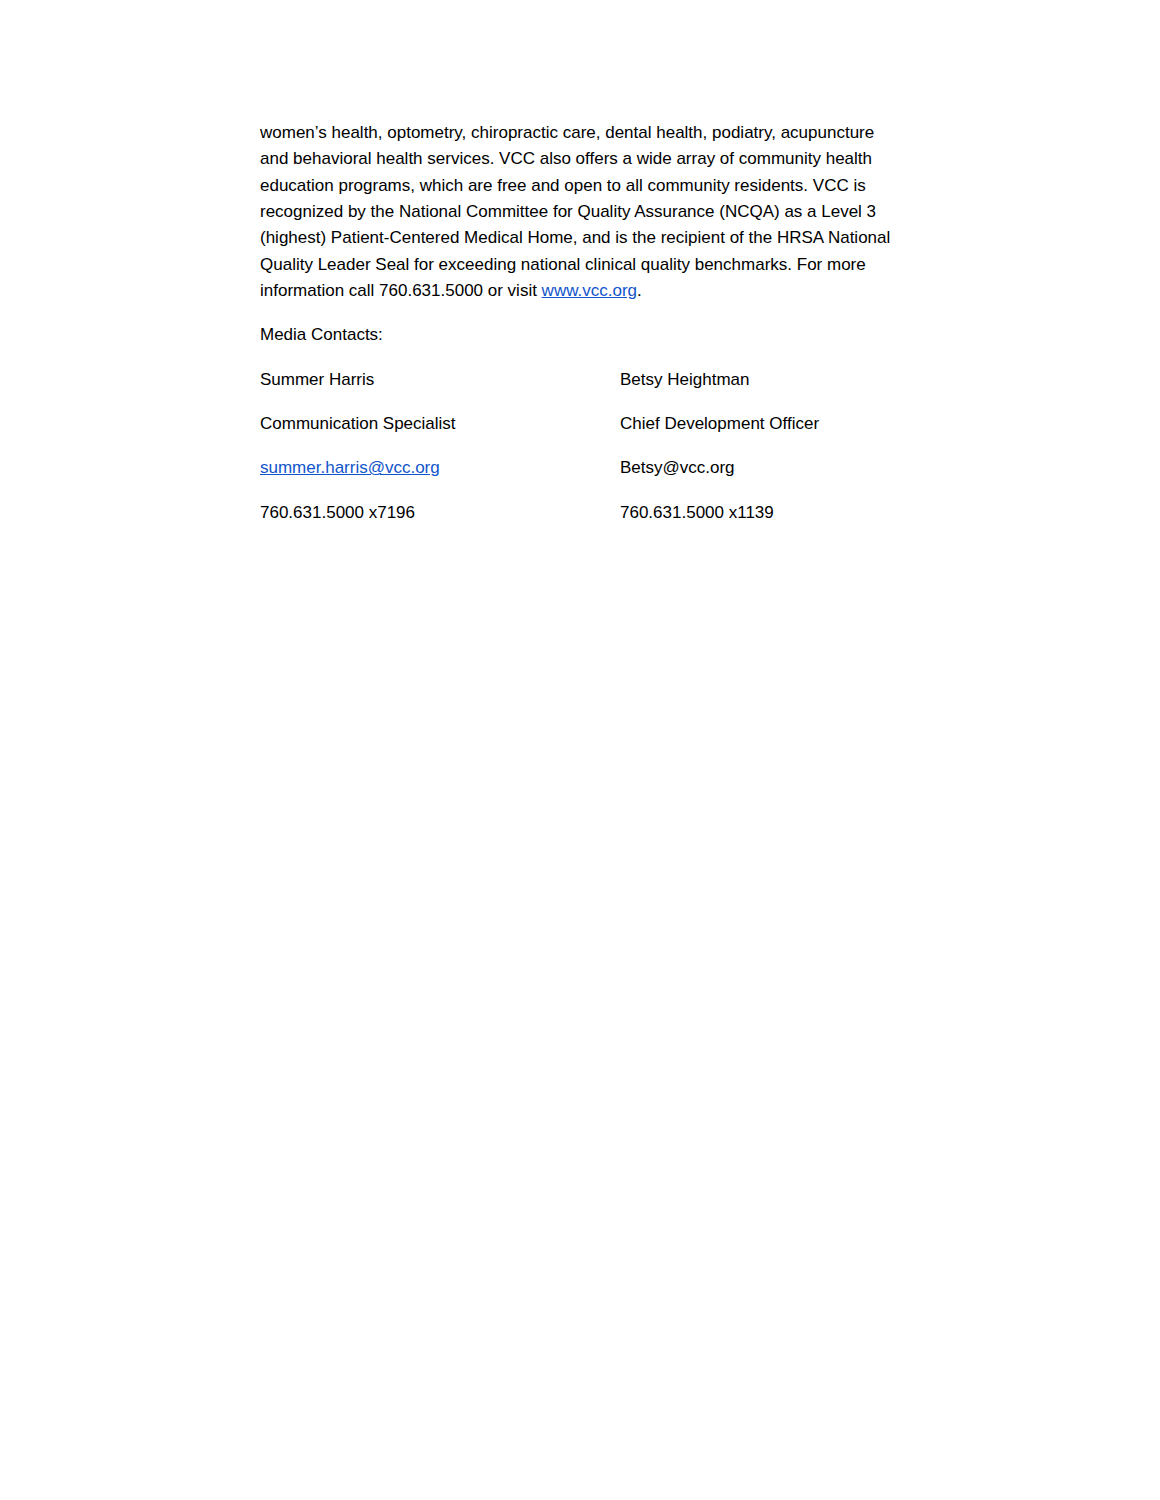women’s health, optometry, chiropractic care, dental health, podiatry, acupuncture and behavioral health services. VCC also offers a wide array of community health education programs, which are free and open to all community residents. VCC is recognized by the National Committee for Quality Assurance (NCQA) as a Level 3 (highest) Patient-Centered Medical Home, and is the recipient of the HRSA National Quality Leader Seal for exceeding national clinical quality benchmarks. For more information call 760.631.5000 or visit www.vcc.org.
Media Contacts:
| Summer Harris | Betsy Heightman |
| Communication Specialist | Chief Development Officer |
| summer.harris@vcc.org | Betsy@vcc.org |
| 760.631.5000 x7196 | 760.631.5000 x1139 |